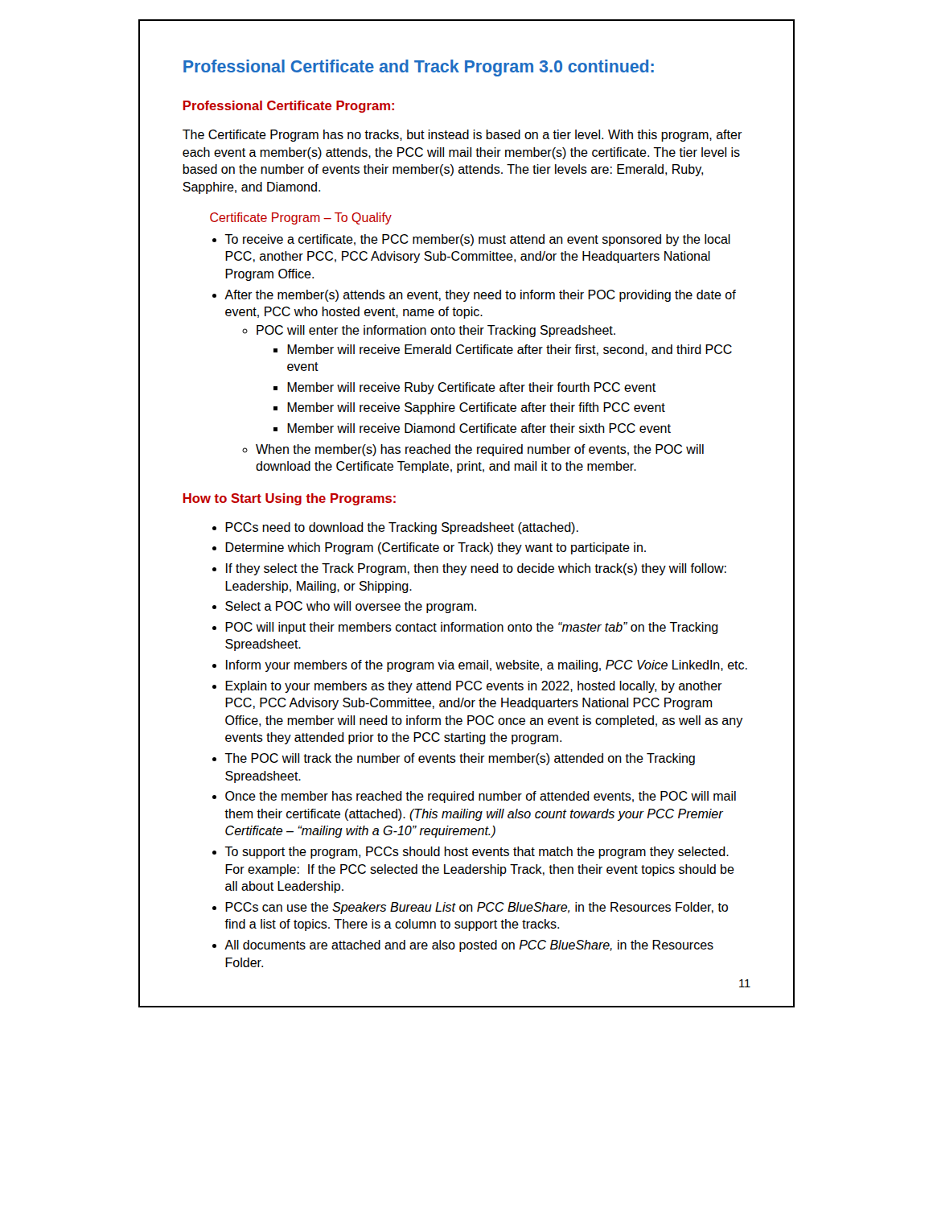Professional Certificate and Track Program 3.0 continued:
Professional Certificate Program:
The Certificate Program has no tracks, but instead is based on a tier level. With this program, after each event a member(s) attends, the PCC will mail their member(s) the certificate. The tier level is based on the number of events their member(s) attends. The tier levels are: Emerald, Ruby, Sapphire, and Diamond.
Certificate Program – To Qualify
To receive a certificate, the PCC member(s) must attend an event sponsored by the local PCC, another PCC, PCC Advisory Sub-Committee, and/or the Headquarters National Program Office.
After the member(s) attends an event, they need to inform their POC providing the date of event, PCC who hosted event, name of topic.
POC will enter the information onto their Tracking Spreadsheet.
Member will receive Emerald Certificate after their first, second, and third PCC event
Member will receive Ruby Certificate after their fourth PCC event
Member will receive Sapphire Certificate after their fifth PCC event
Member will receive Diamond Certificate after their sixth PCC event
When the member(s) has reached the required number of events, the POC will download the Certificate Template, print, and mail it to the member.
How to Start Using the Programs:
PCCs need to download the Tracking Spreadsheet (attached).
Determine which Program (Certificate or Track) they want to participate in.
If they select the Track Program, then they need to decide which track(s) they will follow: Leadership, Mailing, or Shipping.
Select a POC who will oversee the program.
POC will input their members contact information onto the “master tab” on the Tracking Spreadsheet.
Inform your members of the program via email, website, a mailing, PCC Voice LinkedIn, etc.
Explain to your members as they attend PCC events in 2022, hosted locally, by another PCC, PCC Advisory Sub-Committee, and/or the Headquarters National PCC Program Office, the member will need to inform the POC once an event is completed, as well as any events they attended prior to the PCC starting the program.
The POC will track the number of events their member(s) attended on the Tracking Spreadsheet.
Once the member has reached the required number of attended events, the POC will mail them their certificate (attached). (This mailing will also count towards your PCC Premier Certificate – “mailing with a G-10” requirement.)
To support the program, PCCs should host events that match the program they selected. For example: If the PCC selected the Leadership Track, then their event topics should be all about Leadership.
PCCs can use the Speakers Bureau List on PCC BlueShare, in the Resources Folder, to find a list of topics. There is a column to support the tracks.
All documents are attached and are also posted on PCC BlueShare, in the Resources Folder.
11